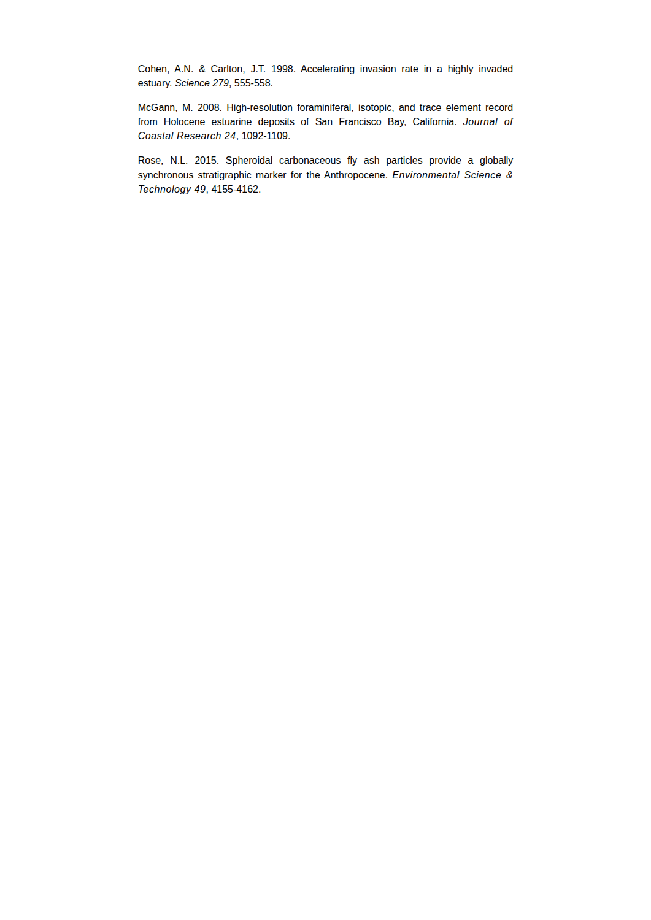Cohen, A.N. & Carlton, J.T. 1998. Accelerating invasion rate in a highly invaded estuary. Science 279, 555-558.
McGann, M. 2008. High-resolution foraminiferal, isotopic, and trace element record from Holocene estuarine deposits of San Francisco Bay, California. Journal of Coastal Research 24, 1092-1109.
Rose, N.L. 2015. Spheroidal carbonaceous fly ash particles provide a globally synchronous stratigraphic marker for the Anthropocene. Environmental Science & Technology 49, 4155-4162.